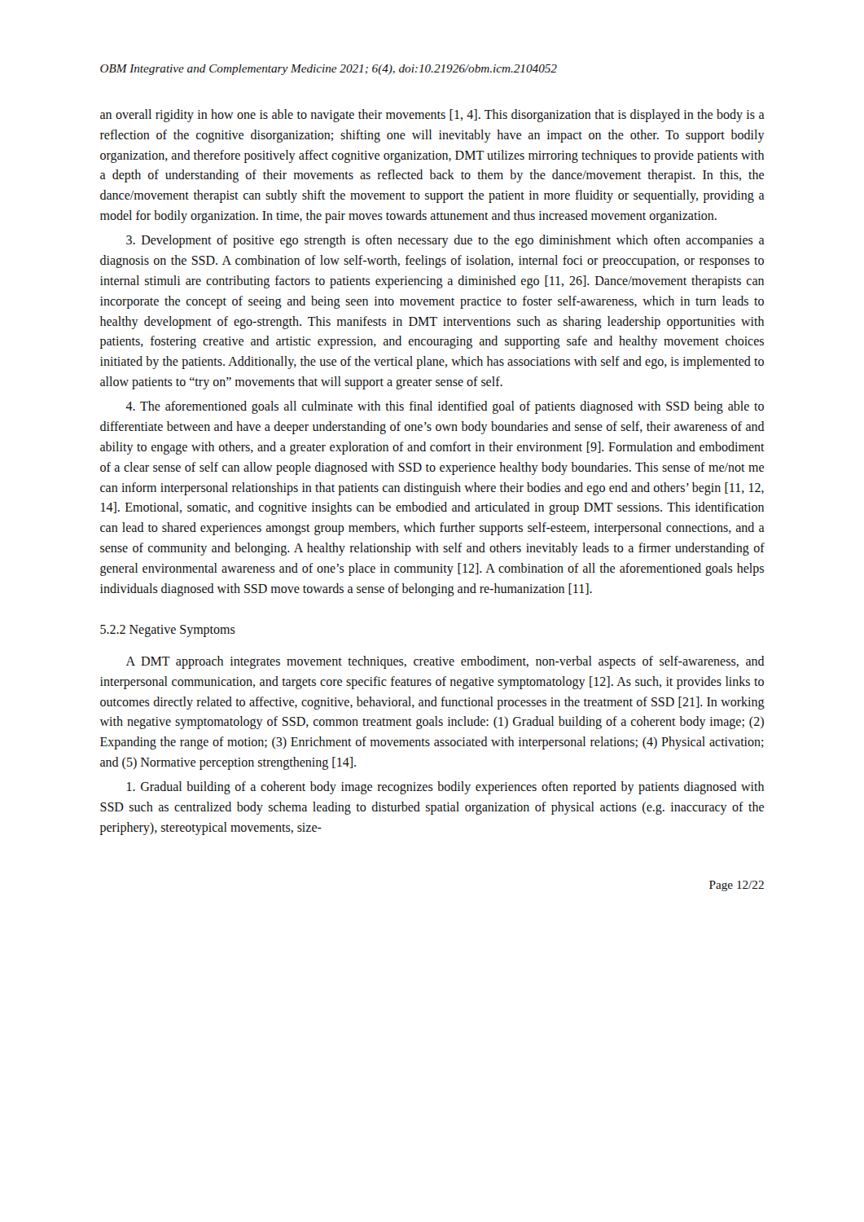OBM Integrative and Complementary Medicine 2021; 6(4), doi:10.21926/obm.icm.2104052
an overall rigidity in how one is able to navigate their movements [1, 4]. This disorganization that is displayed in the body is a reflection of the cognitive disorganization; shifting one will inevitably have an impact on the other. To support bodily organization, and therefore positively affect cognitive organization, DMT utilizes mirroring techniques to provide patients with a depth of understanding of their movements as reflected back to them by the dance/movement therapist. In this, the dance/movement therapist can subtly shift the movement to support the patient in more fluidity or sequentially, providing a model for bodily organization. In time, the pair moves towards attunement and thus increased movement organization.
3. Development of positive ego strength is often necessary due to the ego diminishment which often accompanies a diagnosis on the SSD. A combination of low self-worth, feelings of isolation, internal foci or preoccupation, or responses to internal stimuli are contributing factors to patients experiencing a diminished ego [11, 26]. Dance/movement therapists can incorporate the concept of seeing and being seen into movement practice to foster self-awareness, which in turn leads to healthy development of ego-strength. This manifests in DMT interventions such as sharing leadership opportunities with patients, fostering creative and artistic expression, and encouraging and supporting safe and healthy movement choices initiated by the patients. Additionally, the use of the vertical plane, which has associations with self and ego, is implemented to allow patients to “try on” movements that will support a greater sense of self.
4. The aforementioned goals all culminate with this final identified goal of patients diagnosed with SSD being able to differentiate between and have a deeper understanding of one’s own body boundaries and sense of self, their awareness of and ability to engage with others, and a greater exploration of and comfort in their environment [9]. Formulation and embodiment of a clear sense of self can allow people diagnosed with SSD to experience healthy body boundaries. This sense of me/not me can inform interpersonal relationships in that patients can distinguish where their bodies and ego end and others’ begin [11, 12, 14]. Emotional, somatic, and cognitive insights can be embodied and articulated in group DMT sessions. This identification can lead to shared experiences amongst group members, which further supports self-esteem, interpersonal connections, and a sense of community and belonging. A healthy relationship with self and others inevitably leads to a firmer understanding of general environmental awareness and of one’s place in community [12]. A combination of all the aforementioned goals helps individuals diagnosed with SSD move towards a sense of belonging and re-humanization [11].
5.2.2 Negative Symptoms
A DMT approach integrates movement techniques, creative embodiment, non-verbal aspects of self-awareness, and interpersonal communication, and targets core specific features of negative symptomatology [12]. As such, it provides links to outcomes directly related to affective, cognitive, behavioral, and functional processes in the treatment of SSD [21]. In working with negative symptomatology of SSD, common treatment goals include: (1) Gradual building of a coherent body image; (2) Expanding the range of motion; (3) Enrichment of movements associated with interpersonal relations; (4) Physical activation; and (5) Normative perception strengthening [14].
1. Gradual building of a coherent body image recognizes bodily experiences often reported by patients diagnosed with SSD such as centralized body schema leading to disturbed spatial organization of physical actions (e.g. inaccuracy of the periphery), stereotypical movements, size-
Page 12/22